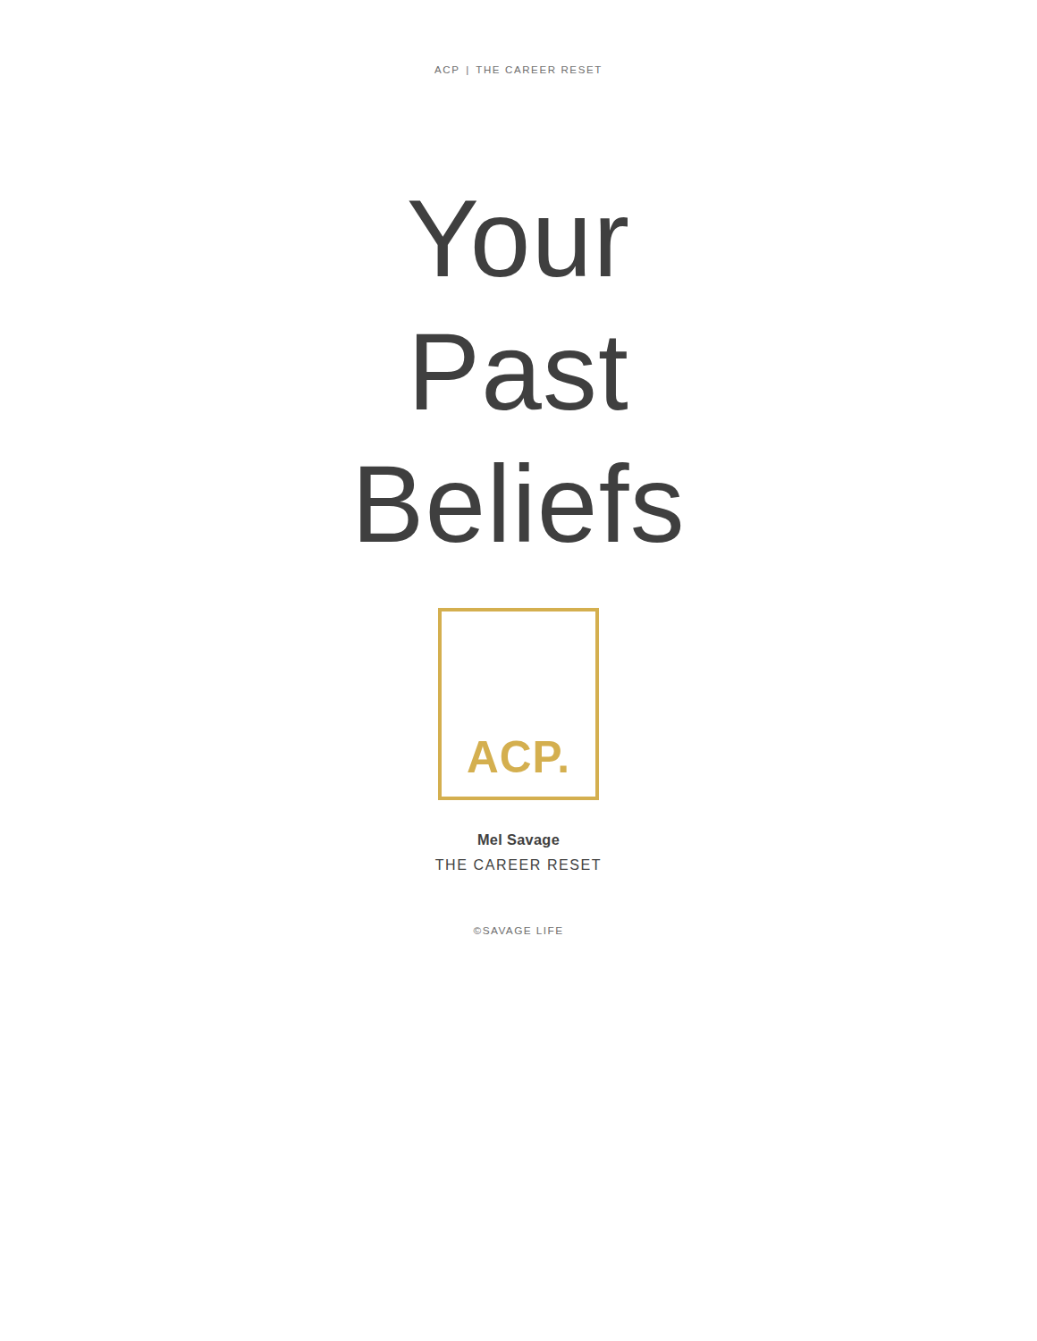ACP | The Career Reset
Your Past Beliefs
ACP.
Mel Savage The Career Reset
©Savage Life